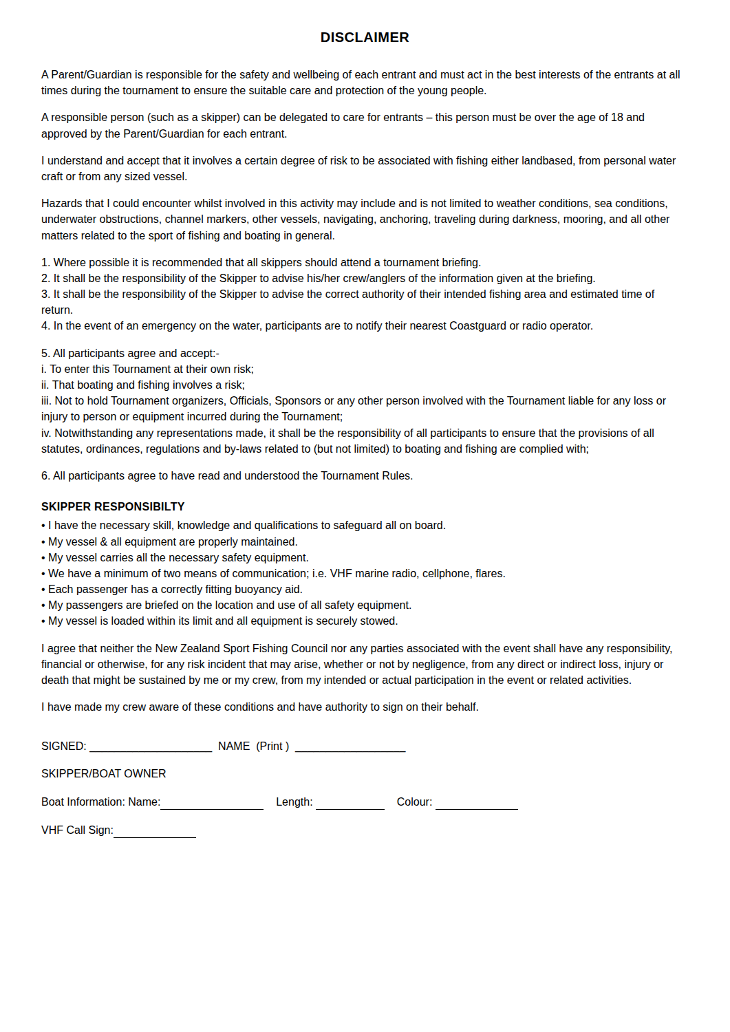DISCLAIMER
A Parent/Guardian is responsible for the safety and wellbeing of each entrant and must act in the best interests of the entrants at all times during the tournament to ensure the suitable care and protection of the young people.
A responsible person (such as a skipper) can be delegated to care for entrants – this person must be over the age of 18 and approved by the Parent/Guardian for each entrant.
I understand and accept that it involves a certain degree of risk to be associated with fishing either landbased, from personal water craft or from any sized vessel.
Hazards that I could encounter whilst involved in this activity may include and is not limited to weather conditions, sea conditions, underwater obstructions, channel markers, other vessels, navigating, anchoring, traveling during darkness, mooring, and all other matters related to the sport of fishing and boating in general.
1. Where possible it is recommended that all skippers should attend a tournament briefing.
2. It shall be the responsibility of the Skipper to advise his/her crew/anglers of the information given at the briefing.
3. It shall be the responsibility of the Skipper to advise the correct authority of their intended fishing area and estimated time of return.
4. In the event of an emergency on the water, participants are to notify their nearest Coastguard or radio operator.
5. All participants agree and accept:-
i. To enter this Tournament at their own risk;
ii. That boating and fishing involves a risk;
iii. Not to hold Tournament organizers, Officials, Sponsors or any other person involved with the Tournament liable for any loss or injury to person or equipment incurred during the Tournament;
iv. Notwithstanding any representations made, it shall be the responsibility of all participants to ensure that the provisions of all statutes, ordinances, regulations and by-laws related to (but not limited) to boating and fishing are complied with;
6. All participants agree to have read and understood the Tournament Rules.
SKIPPER RESPONSIBILTY
• I have the necessary skill, knowledge and qualifications to safeguard all on board.
• My vessel & all equipment are properly maintained.
• My vessel carries all the necessary safety equipment.
• We have a minimum of two means of communication; i.e. VHF marine radio, cellphone, flares.
• Each passenger has a correctly fitting buoyancy aid.
• My passengers are briefed on the location and use of all safety equipment.
• My vessel is loaded within its limit and all equipment is securely stowed.
I agree that neither the New Zealand Sport Fishing Council nor any parties associated with the event shall have any responsibility, financial or otherwise, for any risk incident that may arise, whether or not by negligence, from any direct or indirect loss, injury or death that might be sustained by me or my crew, from my intended or actual participation in the event or related activities.
I have made my crew aware of these conditions and have authority to sign on their behalf.
SIGNED: ____________________ NAME (Print ) __________________
SKIPPER/BOAT OWNER
Boat Information: Name: Length: Colour:
VHF Call Sign: